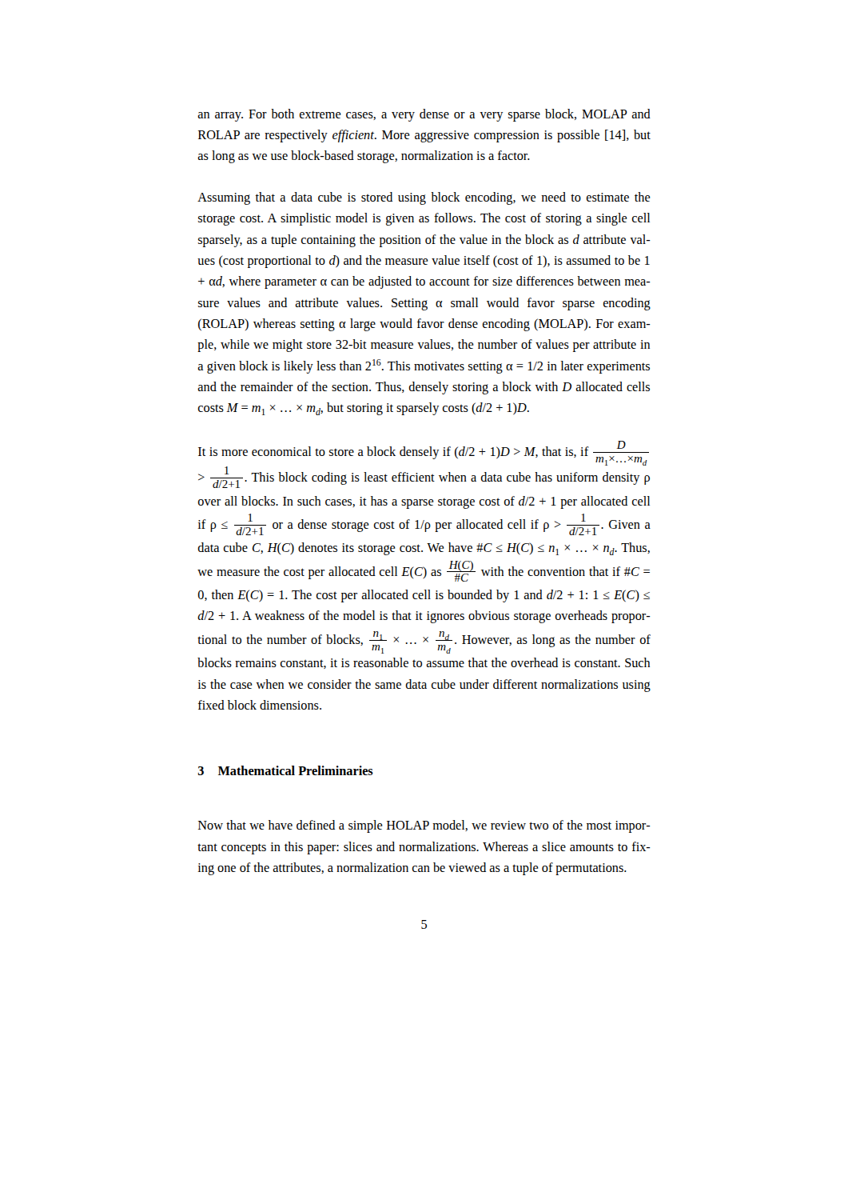an array. For both extreme cases, a very dense or a very sparse block, MOLAP and ROLAP are respectively efficient. More aggressive compression is possible [14], but as long as we use block-based storage, normalization is a factor.
Assuming that a data cube is stored using block encoding, we need to estimate the storage cost. A simplistic model is given as follows. The cost of storing a single cell sparsely, as a tuple containing the position of the value in the block as d attribute values (cost proportional to d) and the measure value itself (cost of 1), is assumed to be 1 + αd, where parameter α can be adjusted to account for size differences between measure values and attribute values. Setting α small would favor sparse encoding (ROLAP) whereas setting α large would favor dense encoding (MOLAP). For example, while we might store 32-bit measure values, the number of values per attribute in a given block is likely less than 216. This motivates setting α = 1/2 in later experiments and the remainder of the section. Thus, densely storing a block with D allocated cells costs M = m1 × … × md, but storing it sparsely costs (d/2 + 1)D.
It is more economical to store a block densely if (d/2 + 1)D > M, that is, if Dm1×…×md > 1 d/2+1. This block coding is least efficient when a data cube has uniform density ρ over all blocks. In such cases, it has a sparse storage cost of d/2 + 1 per allocated cell if ρ ≤ 1 d/2+1 or a dense storage cost of 1/ρ per allocated cell if ρ > 1 d/2+1. Given a data cube C, H(C) denotes its storage cost. We have #C ≤ H(C) ≤ n1 × … × nd. Thus, we measure the cost per allocated cell E(C) as H(C)#C with the convention that if #C = 0, then E(C) = 1. The cost per allocated cell is bounded by 1 and d/2 + 1: 1 ≤ E(C) ≤ d/2 + 1. A weakness of the model is that it ignores obvious storage overheads proportional to the number of blocks, n1 m1 × … × nd md. However, as long as the number of blocks remains constant, it is reasonable to assume that the overhead is constant. Such is the case when we consider the same data cube under different normalizations using fixed block dimensions.
3 Mathematical Preliminaries
Now that we have defined a simple HOLAP model, we review two of the most important concepts in this paper: slices and normalizations. Whereas a slice amounts to fixing one of the attributes, a normalization can be viewed as a tuple of permutations.
5